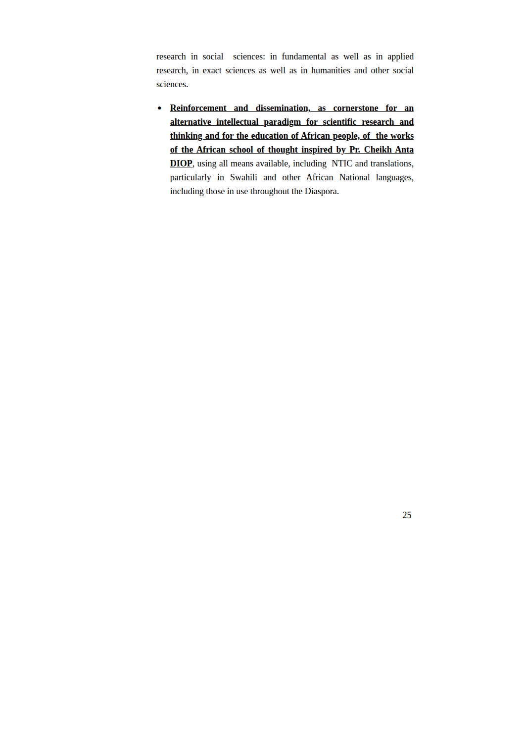research in social sciences: in fundamental as well as in applied research, in exact sciences as well as in humanities and other social sciences.
Reinforcement and dissemination, as cornerstone for an alternative intellectual paradigm for scientific research and thinking and for the education of African people, of the works of the African school of thought inspired by Pr. Cheikh Anta DIOP, using all means available, including NTIC and translations, particularly in Swahili and other African National languages, including those in use throughout the Diaspora.
25